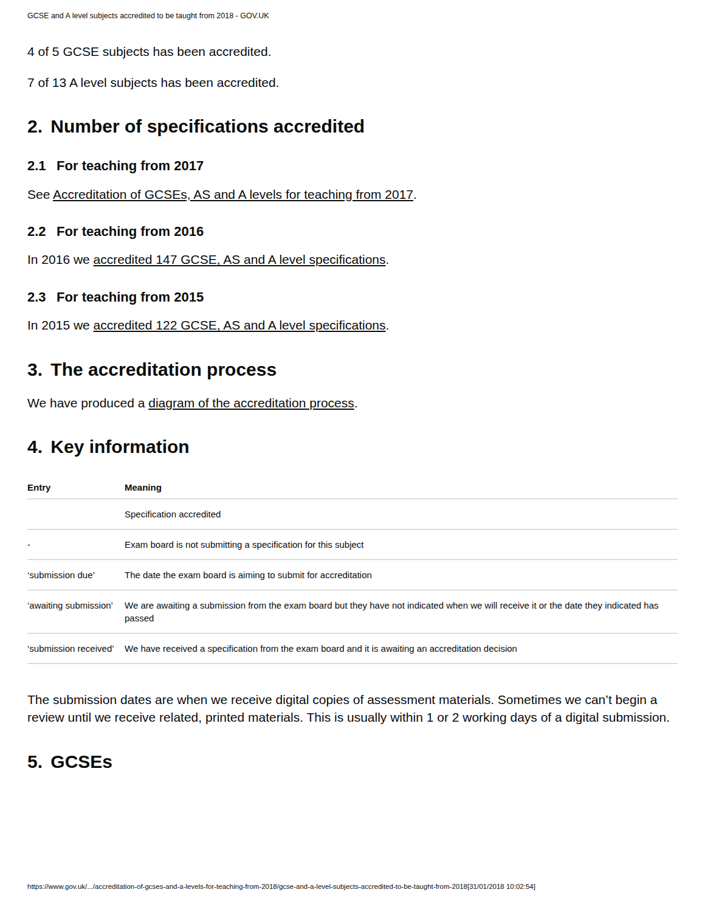GCSE and A level subjects accredited to be taught from 2018 - GOV.UK
4 of 5 GCSE subjects has been accredited.
7 of 13 A level subjects has been accredited.
2. Number of specifications accredited
2.1 For teaching from 2017
See Accreditation of GCSEs, AS and A levels for teaching from 2017.
2.2 For teaching from 2016
In 2016 we accredited 147 GCSE, AS and A level specifications.
2.3 For teaching from 2015
In 2015 we accredited 122 GCSE, AS and A level specifications.
3. The accreditation process
We have produced a diagram of the accreditation process.
4. Key information
| Entry | Meaning |
| --- | --- |
| | Specification accredited |
| - | Exam board is not submitting a specification for this subject |
| ‘submission due’ | The date the exam board is aiming to submit for accreditation |
| ‘awaiting submission’ | We are awaiting a submission from the exam board but they have not indicated when we will receive it or the date they indicated has passed |
| ‘submission received’ | We have received a specification from the exam board and it is awaiting an accreditation decision |
The submission dates are when we receive digital copies of assessment materials. Sometimes we can’t begin a review until we receive related, printed materials. This is usually within 1 or 2 working days of a digital submission.
5. GCSEs
https://www.gov.uk/.../accreditation-of-gcses-and-a-levels-for-teaching-from-2018/gcse-and-a-level-subjects-accredited-to-be-taught-from-2018[31/01/2018 10:02:54]